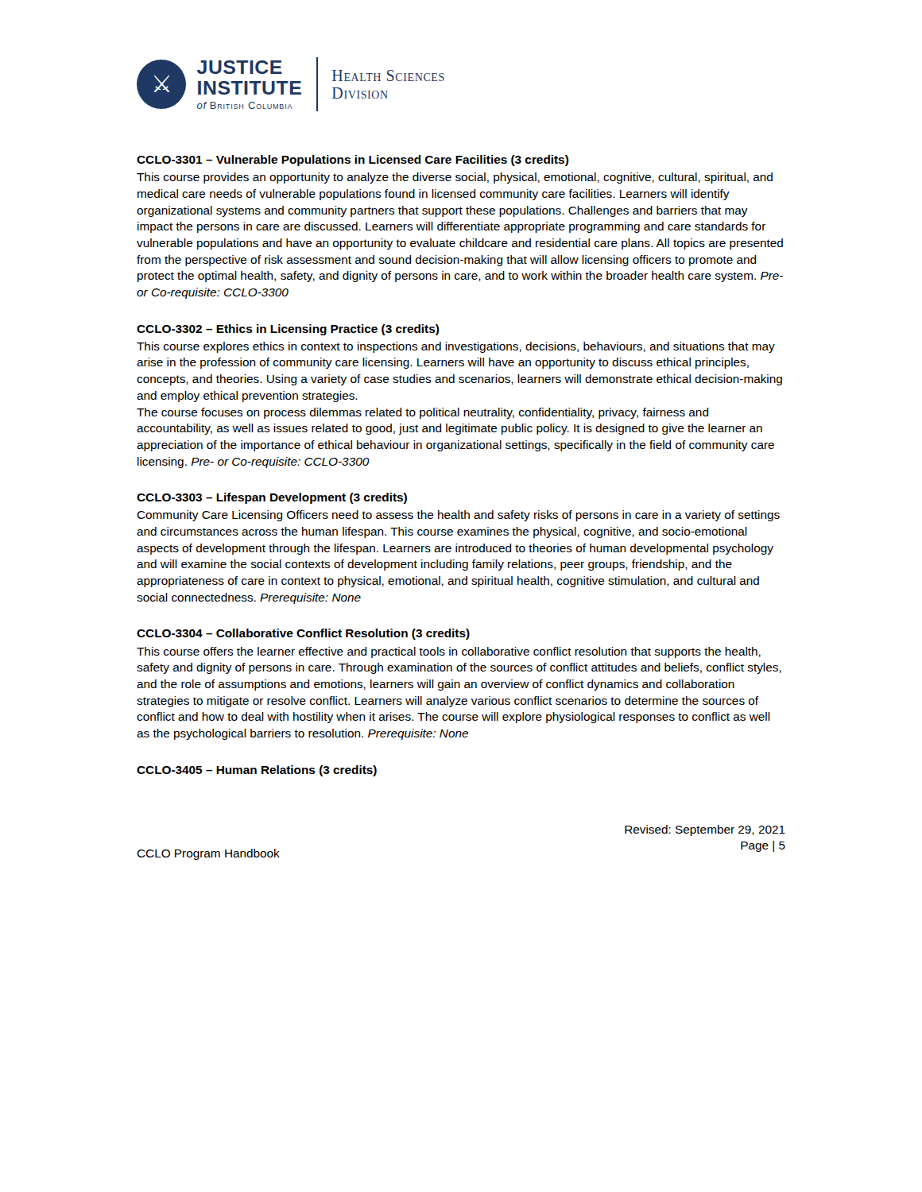⚔
JUSTICE
INSTITUTE
of British Columbia
Health Sciences
Division
CCLO-3301 – Vulnerable Populations in Licensed Care Facilities (3 credits)
This course provides an opportunity to analyze the diverse social, physical, emotional, cognitive, cultural, spiritual, and medical care needs of vulnerable populations found in licensed community care facilities. Learners will identify organizational systems and community partners that support these populations. Challenges and barriers that may impact the persons in care are discussed. Learners will differentiate appropriate programming and care standards for vulnerable populations and have an opportunity to evaluate childcare and residential care plans. All topics are presented from the perspective of risk assessment and sound decision-making that will allow licensing officers to promote and protect the optimal health, safety, and dignity of persons in care, and to work within the broader health care system. Pre- or Co-requisite: CCLO-3300
CCLO-3302 – Ethics in Licensing Practice (3 credits)
This course explores ethics in context to inspections and investigations, decisions, behaviours, and situations that may arise in the profession of community care licensing. Learners will have an opportunity to discuss ethical principles, concepts, and theories. Using a variety of case studies and scenarios, learners will demonstrate ethical decision-making and employ ethical prevention strategies.
The course focuses on process dilemmas related to political neutrality, confidentiality, privacy, fairness and accountability, as well as issues related to good, just and legitimate public policy. It is designed to give the learner an appreciation of the importance of ethical behaviour in organizational settings, specifically in the field of community care licensing. Pre- or Co-requisite: CCLO-3300
CCLO-3303 – Lifespan Development (3 credits)
Community Care Licensing Officers need to assess the health and safety risks of persons in care in a variety of settings and circumstances across the human lifespan. This course examines the physical, cognitive, and socio-emotional aspects of development through the lifespan. Learners are introduced to theories of human developmental psychology and will examine the social contexts of development including family relations, peer groups, friendship, and the appropriateness of care in context to physical, emotional, and spiritual health, cognitive stimulation, and cultural and social connectedness. Prerequisite: None
CCLO-3304 – Collaborative Conflict Resolution (3 credits)
This course offers the learner effective and practical tools in collaborative conflict resolution that supports the health, safety and dignity of persons in care. Through examination of the sources of conflict attitudes and beliefs, conflict styles, and the role of assumptions and emotions, learners will gain an overview of conflict dynamics and collaboration strategies to mitigate or resolve conflict. Learners will analyze various conflict scenarios to determine the sources of conflict and how to deal with hostility when it arises. The course will explore physiological responses to conflict as well as the psychological barriers to resolution. Prerequisite: None
CCLO-3405 – Human Relations (3 credits)
Revised: September 29, 2021
Page | 5
CCLO Program Handbook